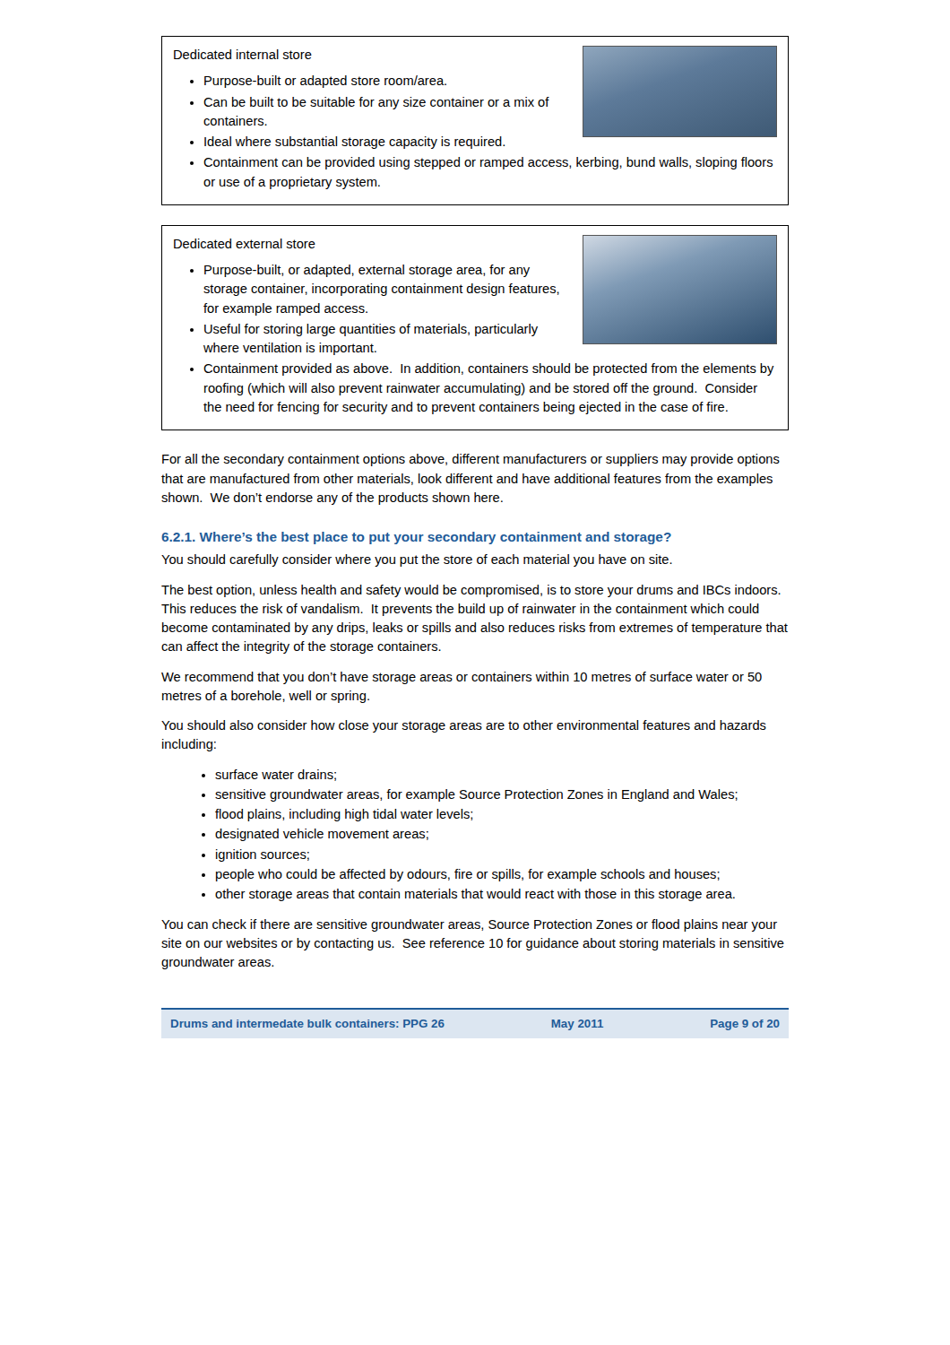Dedicated internal store
Purpose-built or adapted store room/area.
Can be built to be suitable for any size container or a mix of containers.
Ideal where substantial storage capacity is required.
Containment can be provided using stepped or ramped access, kerbing, bund walls, sloping floors or use of a proprietary system.
Dedicated external store
Purpose-built, or adapted, external storage area, for any storage container, incorporating containment design features, for example ramped access.
Useful for storing large quantities of materials, particularly where ventilation is important.
Containment provided as above. In addition, containers should be protected from the elements by roofing (which will also prevent rainwater accumulating) and be stored off the ground. Consider the need for fencing for security and to prevent containers being ejected in the case of fire.
For all the secondary containment options above, different manufacturers or suppliers may provide options that are manufactured from other materials, look different and have additional features from the examples shown. We don’t endorse any of the products shown here.
6.2.1. Where’s the best place to put your secondary containment and storage?
You should carefully consider where you put the store of each material you have on site.
The best option, unless health and safety would be compromised, is to store your drums and IBCs indoors. This reduces the risk of vandalism. It prevents the build up of rainwater in the containment which could become contaminated by any drips, leaks or spills and also reduces risks from extremes of temperature that can affect the integrity of the storage containers.
We recommend that you don’t have storage areas or containers within 10 metres of surface water or 50 metres of a borehole, well or spring.
You should also consider how close your storage areas are to other environmental features and hazards including:
surface water drains;
sensitive groundwater areas, for example Source Protection Zones in England and Wales;
flood plains, including high tidal water levels;
designated vehicle movement areas;
ignition sources;
people who could be affected by odours, fire or spills, for example schools and houses;
other storage areas that contain materials that would react with those in this storage area.
You can check if there are sensitive groundwater areas, Source Protection Zones or flood plains near your site on our websites or by contacting us. See reference 10 for guidance about storing materials in sensitive groundwater areas.
Drums and intermedate bulk containers: PPG 26 May 2011 Page 9 of 20